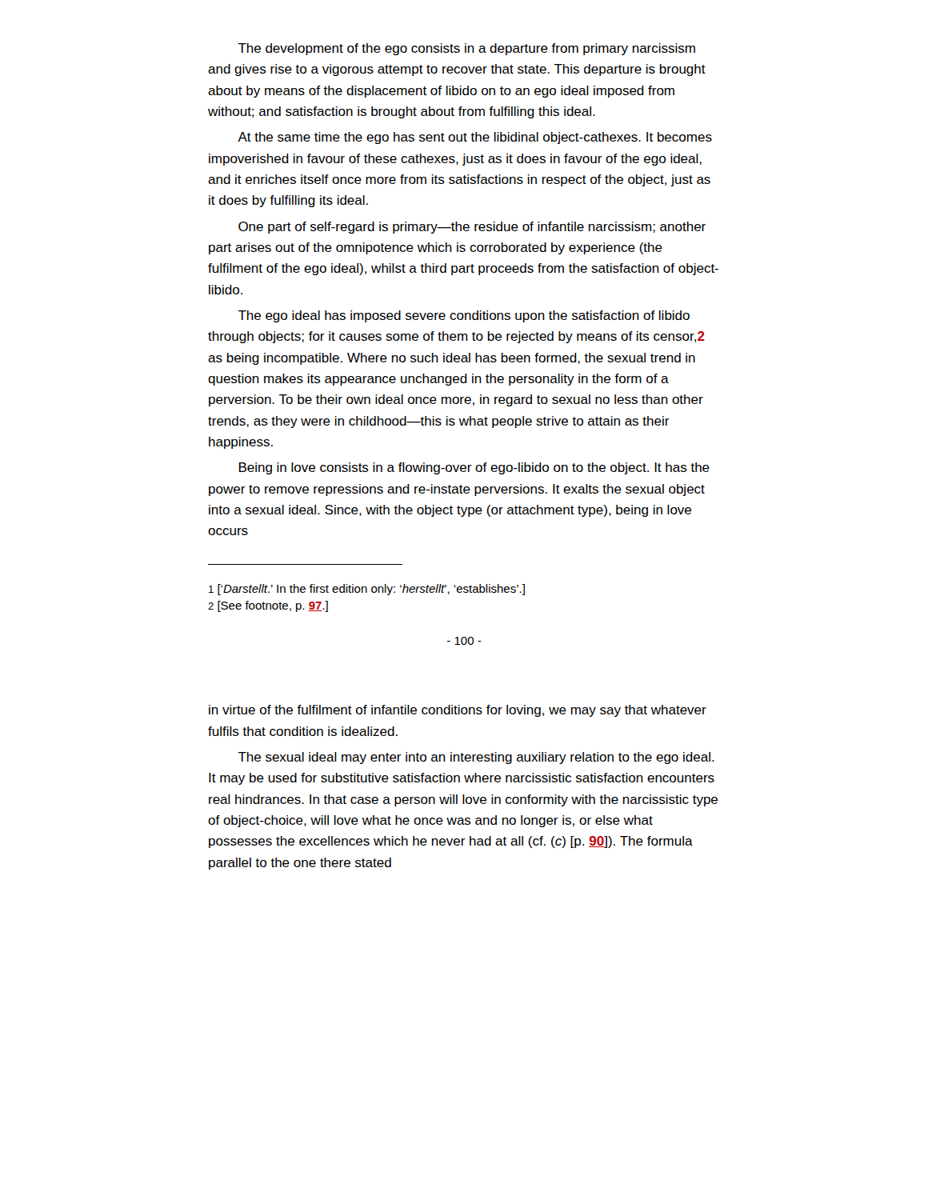The development of the ego consists in a departure from primary narcissism and gives rise to a vigorous attempt to recover that state. This departure is brought about by means of the displacement of libido on to an ego ideal imposed from without; and satisfaction is brought about from fulfilling this ideal.
At the same time the ego has sent out the libidinal object-cathexes. It becomes impoverished in favour of these cathexes, just as it does in favour of the ego ideal, and it enriches itself once more from its satisfactions in respect of the object, just as it does by fulfilling its ideal.
One part of self-regard is primary—the residue of infantile narcissism; another part arises out of the omnipotence which is corroborated by experience (the fulfilment of the ego ideal), whilst a third part proceeds from the satisfaction of object-libido.
The ego ideal has imposed severe conditions upon the satisfaction of libido through objects; for it causes some of them to be rejected by means of its censor,2 as being incompatible. Where no such ideal has been formed, the sexual trend in question makes its appearance unchanged in the personality in the form of a perversion. To be their own ideal once more, in regard to sexual no less than other trends, as they were in childhood—this is what people strive to attain as their happiness.
Being in love consists in a flowing-over of ego-libido on to the object. It has the power to remove repressions and re-instate perversions. It exalts the sexual object into a sexual ideal. Since, with the object type (or attachment type), being in love occurs
1 [‘Darstellt.’ In the first edition only: ‘herstellt’, ‘establishes’.]
2 [See footnote, p. 97.]
- 100 -
in virtue of the fulfilment of infantile conditions for loving, we may say that whatever fulfils that condition is idealized.
The sexual ideal may enter into an interesting auxiliary relation to the ego ideal. It may be used for substitutive satisfaction where narcissistic satisfaction encounters real hindrances. In that case a person will love in conformity with the narcissistic type of object-choice, will love what he once was and no longer is, or else what possesses the excellences which he never had at all (cf. (c) [p. 90]). The formula parallel to the one there stated